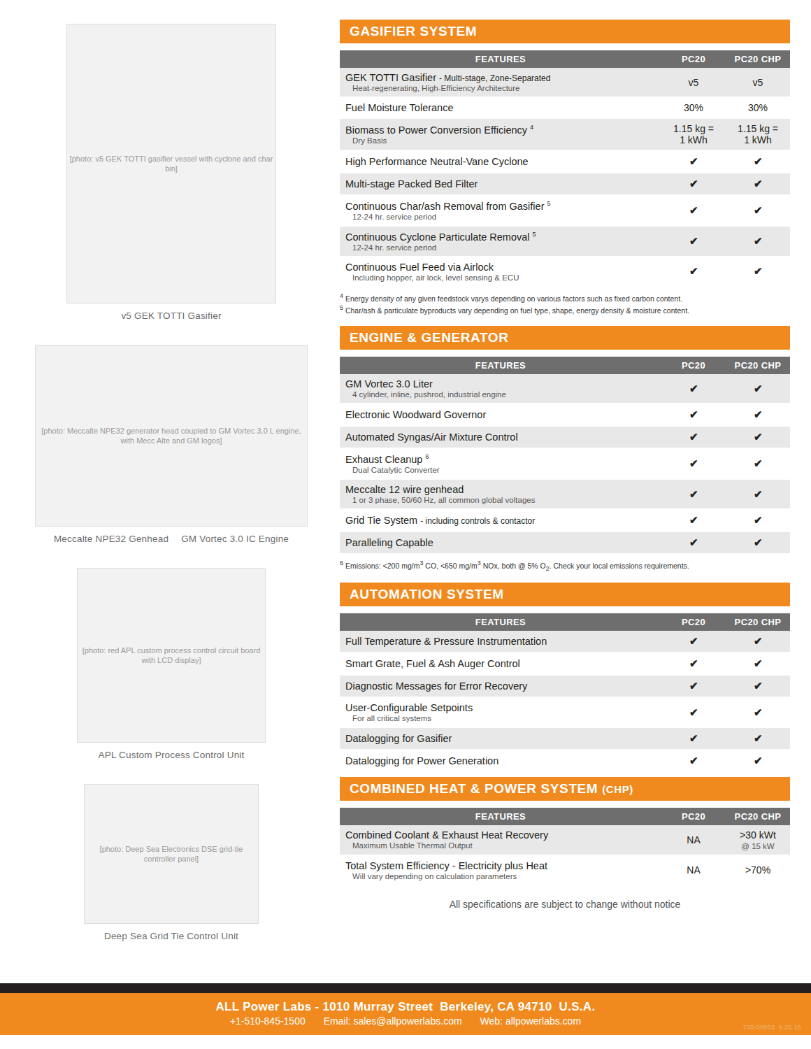[photo: v5 GEK TOTTI gasifier vessel with cyclone and char bin]
v5 GEK TOTTI Gasifier
[photo: Meccalte NPE32 generator head coupled to GM Vortec 3.0 L engine, with Mecc Alte and GM logos]
Meccalte NPE32 Genhead GM Vortec 3.0 IC Engine
[photo: red APL custom process control circuit board with LCD display]
APL Custom Process Control Unit
[photo: Deep Sea Electronics DSE grid-tie controller panel]
Deep Sea Grid Tie Control Unit
Gasifier System
| FEATURES | PC20 | PC20 CHP |
| --- | --- | --- |
| GEK TOTTI Gasifier - Multi-stage, Zone-Separated Heat-regenerating, High-Efficiency Architecture | v5 | v5 |
| Fuel Moisture Tolerance | 30% | 30% |
| Biomass to Power Conversion Efficiency 4 Dry Basis | 1.15 kg = 1 kWh | 1.15 kg = 1 kWh |
| High Performance Neutral-Vane Cyclone | ✔ | ✔ |
| Multi-stage Packed Bed Filter | ✔ | ✔ |
| Continuous Char/ash Removal from Gasifier 5 12-24 hr. service period | ✔ | ✔ |
| Continuous Cyclone Particulate Removal 5 12-24 hr. service period | ✔ | ✔ |
| Continuous Fuel Feed via Airlock Including hopper, air lock, level sensing & ECU | ✔ | ✔ |
4 Energy density of any given feedstock varys depending on various factors such as fixed carbon content.
5 Char/ash & particulate byproducts vary depending on fuel type, shape, energy density & moisture content.
Engine & Generator
| FEATURES | PC20 | PC20 CHP |
| --- | --- | --- |
| GM Vortec 3.0 Liter 4 cylinder, inline, pushrod, industrial engine | ✔ | ✔ |
| Electronic Woodward Governor | ✔ | ✔ |
| Automated Syngas/Air Mixture Control | ✔ | ✔ |
| Exhaust Cleanup 6 Dual Catalytic Converter | ✔ | ✔ |
| Meccalte 12 wire genhead 1 or 3 phase, 50/60 Hz, all common global voltages | ✔ | ✔ |
| Grid Tie System - including controls & contactor | ✔ | ✔ |
| Paralleling Capable | ✔ | ✔ |
6 Emissions: <200 mg/m3 CO, <650 mg/m3 NOx, both @ 5% O2. Check your local emissions requirements.
Automation System
| FEATURES | PC20 | PC20 CHP |
| --- | --- | --- |
| Full Temperature & Pressure Instrumentation | ✔ | ✔ |
| Smart Grate, Fuel & Ash Auger Control | ✔ | ✔ |
| Diagnostic Messages for Error Recovery | ✔ | ✔ |
| User-Configurable Setpoints For all critical systems | ✔ | ✔ |
| Datalogging for Gasifier | ✔ | ✔ |
| Datalogging for Power Generation | ✔ | ✔ |
Combined Heat & Power System (CHP)
| FEATURES | PC20 | PC20 CHP |
| --- | --- | --- |
| Combined Coolant & Exhaust Heat Recovery Maximum Usable Thermal Output | NA | >30 kWt @ 15 kW |
| Total System Efficiency - Electricity plus Heat Will vary depending on calculation parameters | NA | >70% |
All specifications are subject to change without notice
ALL Power Labs - 1010 Murray Street Berkeley, CA 94710 U.S.A.
+1-510-845-1500 Email: sales@allpowerlabs.com Web: allpowerlabs.com
730-00003 9.25.15